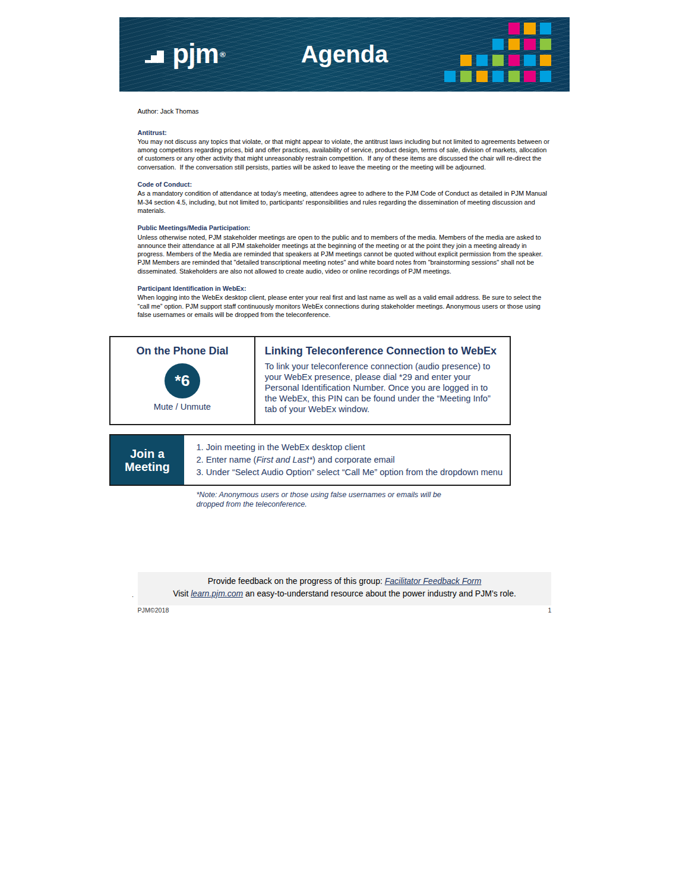pjm®
Agenda
Author: Jack Thomas
Antitrust:
You may not discuss any topics that violate, or that might appear to violate, the antitrust laws including but not limited to agreements between or among competitors regarding prices, bid and offer practices, availability of service, product design, terms of sale, division of markets, allocation of customers or any other activity that might unreasonably restrain competition. If any of these items are discussed the chair will re-direct the conversation. If the conversation still persists, parties will be asked to leave the meeting or the meeting will be adjourned.
Code of Conduct:
As a mandatory condition of attendance at today's meeting, attendees agree to adhere to the PJM Code of Conduct as detailed in PJM Manual M-34 section 4.5, including, but not limited to, participants' responsibilities and rules regarding the dissemination of meeting discussion and materials.
Public Meetings/Media Participation:
Unless otherwise noted, PJM stakeholder meetings are open to the public and to members of the media. Members of the media are asked to announce their attendance at all PJM stakeholder meetings at the beginning of the meeting or at the point they join a meeting already in progress. Members of the Media are reminded that speakers at PJM meetings cannot be quoted without explicit permission from the speaker. PJM Members are reminded that "detailed transcriptional meeting notes" and white board notes from "brainstorming sessions" shall not be disseminated. Stakeholders are also not allowed to create audio, video or online recordings of PJM meetings.
Participant Identification in WebEx:
When logging into the WebEx desktop client, please enter your real first and last name as well as a valid email address. Be sure to select the “call me” option. PJM support staff continuously monitors WebEx connections during stakeholder meetings. Anonymous users or those using false usernames or emails will be dropped from the teleconference.
On the Phone Dial
*6
Mute / Unmute
Linking Teleconference Connection to WebEx
To link your teleconference connection (audio presence) to your WebEx presence, please dial *29 and enter your Personal Identification Number. Once you are logged in to the WebEx, this PIN can be found under the “Meeting Info” tab of your WebEx window.
Join a
Meeting
Join meeting in the WebEx desktop client
Enter name (First and Last*) and corporate email
Under “Select Audio Option” select “Call Me” option from the dropdown menu
*Note: Anonymous users or those using false usernames or emails will be
dropped from the teleconference.
Provide feedback on the progress of this group: Facilitator Feedback Form
Visit learn.pjm.com an easy-to-understand resource about the power industry and PJM’s role.
PJM©2018 1
.